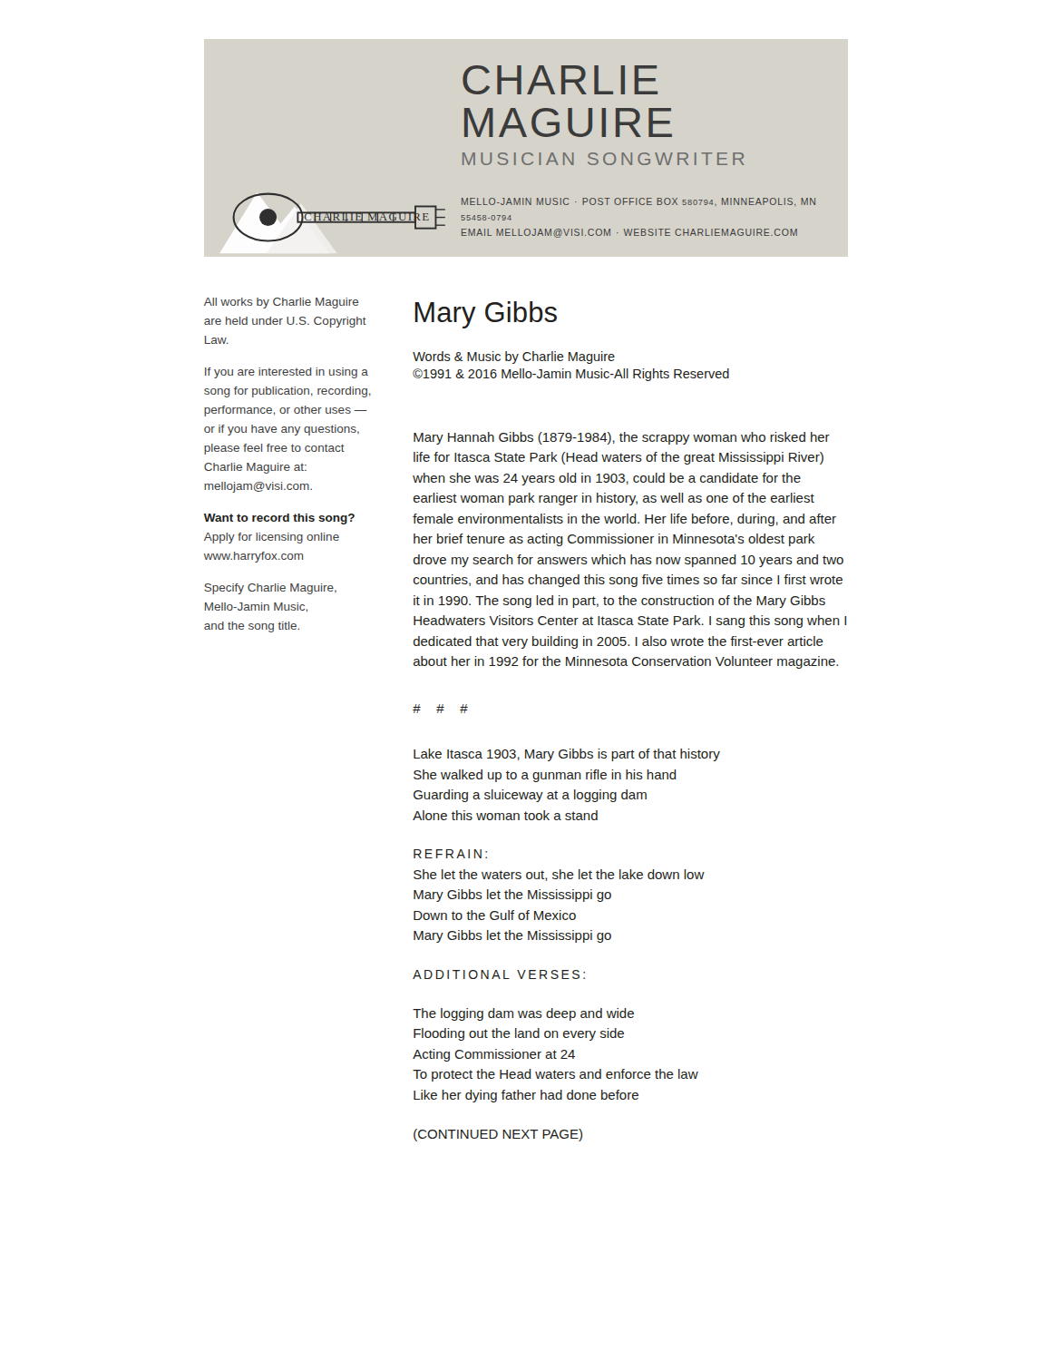CHARLIE MAGUIRE
CHARLIE MAGUIRE
MUSICIAN SONGWRITER
MELLO-JAMIN MUSIC · POST OFFICE BOX 580794, MINNEAPOLIS, MN 55458-0794
EMAIL MELLOJAM@VISI.COM · WEBSITE CHARLIEMAGUIRE.COM
All works by Charlie Maguire are held under U.S. Copyright Law.
If you are interested in using a song for publication, recording, performance, or other uses — or if you have any questions, please feel free to contact Charlie Maguire at: mellojam@visi.com.
Want to record this song?
Apply for licensing online
www.harryfox.com
Specify Charlie Maguire,
Mello-Jamin Music,
and the song title.
Mary Gibbs
Words & Music by Charlie Maguire
©1991 & 2016 Mello-Jamin Music-All Rights Reserved
Mary Hannah Gibbs (1879-1984), the scrappy woman who risked her life for Itasca State Park (Head waters of the great Mississippi River) when she was 24 years old in 1903, could be a candidate for the earliest woman park ranger in history, as well as one of the earliest female environmentalists in the world. Her life before, during, and after her brief tenure as acting Commissioner in Minnesota's oldest park drove my search for answers which has now spanned 10 years and two countries, and has changed this song five times so far since I first wrote it in 1990. The song led in part, to the construction of the Mary Gibbs Headwaters Visitors Center at Itasca State Park. I sang this song when I dedicated that very building in 2005. I also wrote the first-ever article about her in 1992 for the Minnesota Conservation Volunteer magazine.
# # #
Lake Itasca 1903, Mary Gibbs is part of that history
She walked up to a gunman rifle in his hand
Guarding a sluiceway at a logging dam
Alone this woman took a stand
REFRAIN:
She let the waters out, she let the lake down low
Mary Gibbs let the Mississippi go
Down to the Gulf of Mexico
Mary Gibbs let the Mississippi go
ADDITIONAL VERSES:
The logging dam was deep and wide
Flooding out the land on every side
Acting Commissioner at 24
To protect the Head waters and enforce the law
Like her dying father had done before
(CONTINUED NEXT PAGE)